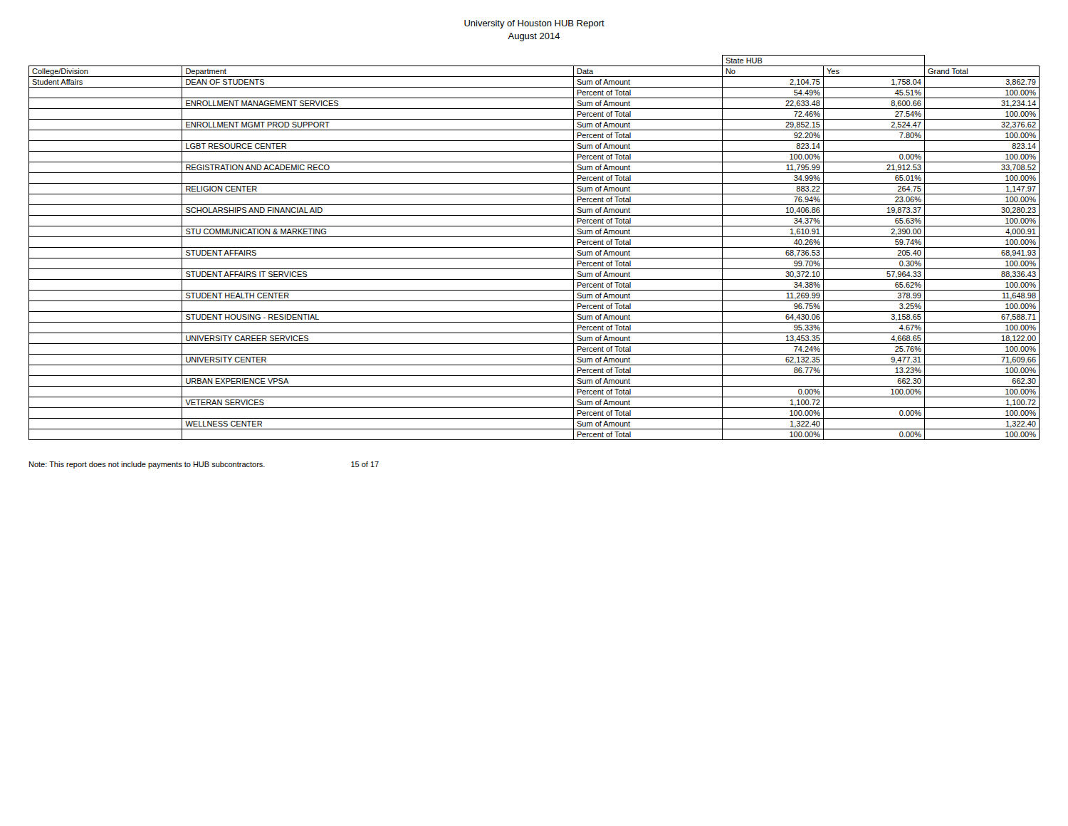University of Houston HUB Report
August 2014
| | | | State HUB | |
| --- | --- | --- | --- | --- |
| College/Division | Department | Data | No | Yes | Grand Total |
| Student Affairs | DEAN OF STUDENTS | Sum of Amount | 2,104.75 | 1,758.04 | 3,862.79 |
| | | Percent of Total | 54.49% | 45.51% | 100.00% |
| | ENROLLMENT MANAGEMENT SERVICES | Sum of Amount | 22,633.48 | 8,600.66 | 31,234.14 |
| | | Percent of Total | 72.46% | 27.54% | 100.00% |
| | ENROLLMENT MGMT PROD SUPPORT | Sum of Amount | 29,852.15 | 2,524.47 | 32,376.62 |
| | | Percent of Total | 92.20% | 7.80% | 100.00% |
| | LGBT RESOURCE CENTER | Sum of Amount | 823.14 | | 823.14 |
| | | Percent of Total | 100.00% | 0.00% | 100.00% |
| | REGISTRATION AND ACADEMIC RECO | Sum of Amount | 11,795.99 | 21,912.53 | 33,708.52 |
| | | Percent of Total | 34.99% | 65.01% | 100.00% |
| | RELIGION CENTER | Sum of Amount | 883.22 | 264.75 | 1,147.97 |
| | | Percent of Total | 76.94% | 23.06% | 100.00% |
| | SCHOLARSHIPS AND FINANCIAL AID | Sum of Amount | 10,406.86 | 19,873.37 | 30,280.23 |
| | | Percent of Total | 34.37% | 65.63% | 100.00% |
| | STU COMMUNICATION & MARKETING | Sum of Amount | 1,610.91 | 2,390.00 | 4,000.91 |
| | | Percent of Total | 40.26% | 59.74% | 100.00% |
| | STUDENT AFFAIRS | Sum of Amount | 68,736.53 | 205.40 | 68,941.93 |
| | | Percent of Total | 99.70% | 0.30% | 100.00% |
| | STUDENT AFFAIRS IT SERVICES | Sum of Amount | 30,372.10 | 57,964.33 | 88,336.43 |
| | | Percent of Total | 34.38% | 65.62% | 100.00% |
| | STUDENT HEALTH CENTER | Sum of Amount | 11,269.99 | 378.99 | 11,648.98 |
| | | Percent of Total | 96.75% | 3.25% | 100.00% |
| | STUDENT HOUSING - RESIDENTIAL | Sum of Amount | 64,430.06 | 3,158.65 | 67,588.71 |
| | | Percent of Total | 95.33% | 4.67% | 100.00% |
| | UNIVERSITY CAREER SERVICES | Sum of Amount | 13,453.35 | 4,668.65 | 18,122.00 |
| | | Percent of Total | 74.24% | 25.76% | 100.00% |
| | UNIVERSITY CENTER | Sum of Amount | 62,132.35 | 9,477.31 | 71,609.66 |
| | | Percent of Total | 86.77% | 13.23% | 100.00% |
| | URBAN EXPERIENCE VPSA | Sum of Amount | | 662.30 | 662.30 |
| | | Percent of Total | 0.00% | 100.00% | 100.00% |
| | VETERAN SERVICES | Sum of Amount | 1,100.72 | | 1,100.72 |
| | | Percent of Total | 100.00% | 0.00% | 100.00% |
| | WELLNESS CENTER | Sum of Amount | 1,322.40 | | 1,322.40 |
| | | Percent of Total | 100.00% | 0.00% | 100.00% |
Note: This report does not include payments to HUB subcontractors.
15 of 17